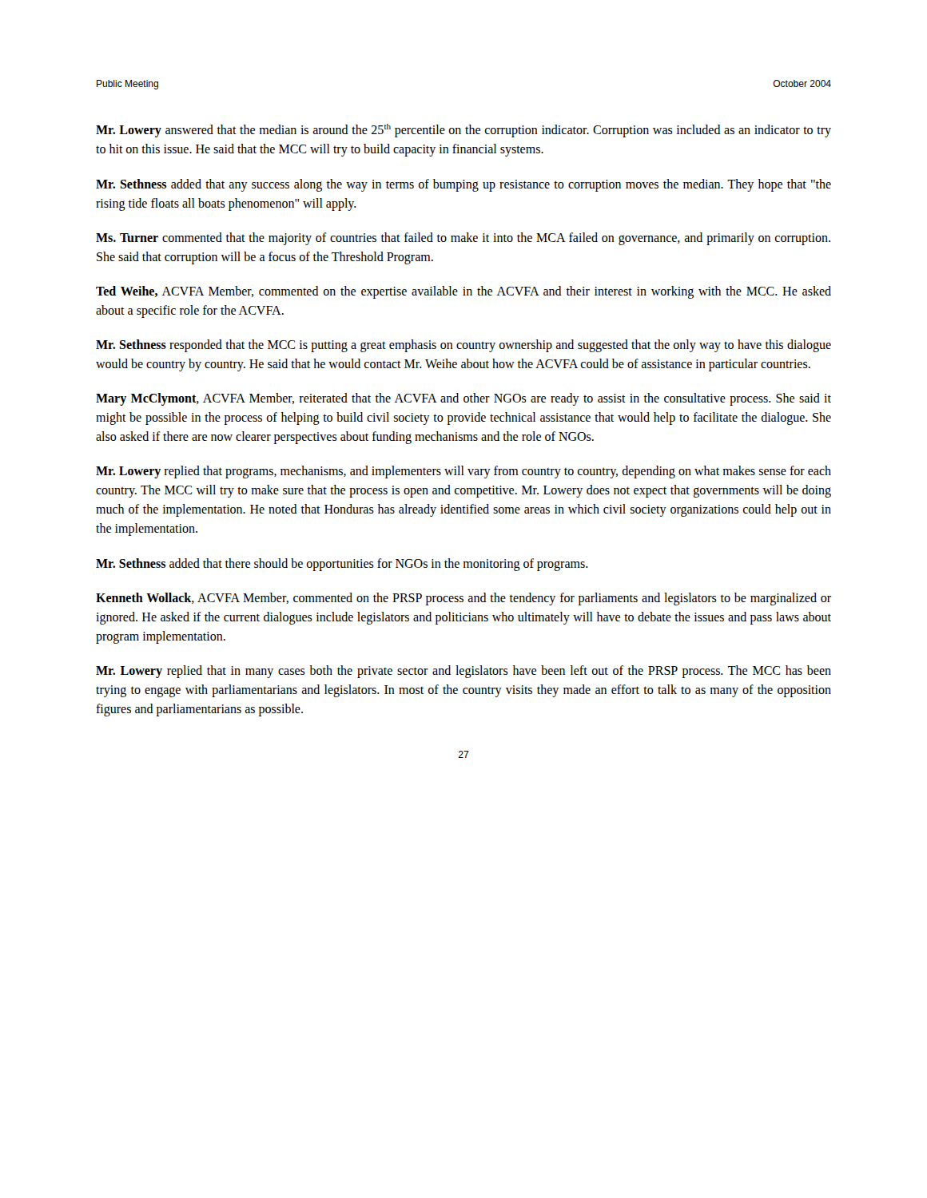Public Meeting October 2004
Mr. Lowery answered that the median is around the 25th percentile on the corruption indicator. Corruption was included as an indicator to try to hit on this issue. He said that the MCC will try to build capacity in financial systems.
Mr. Sethness added that any success along the way in terms of bumping up resistance to corruption moves the median. They hope that "the rising tide floats all boats phenomenon" will apply.
Ms. Turner commented that the majority of countries that failed to make it into the MCA failed on governance, and primarily on corruption. She said that corruption will be a focus of the Threshold Program.
Ted Weihe, ACVFA Member, commented on the expertise available in the ACVFA and their interest in working with the MCC. He asked about a specific role for the ACVFA.
Mr. Sethness responded that the MCC is putting a great emphasis on country ownership and suggested that the only way to have this dialogue would be country by country. He said that he would contact Mr. Weihe about how the ACVFA could be of assistance in particular countries.
Mary McClymont, ACVFA Member, reiterated that the ACVFA and other NGOs are ready to assist in the consultative process. She said it might be possible in the process of helping to build civil society to provide technical assistance that would help to facilitate the dialogue. She also asked if there are now clearer perspectives about funding mechanisms and the role of NGOs.
Mr. Lowery replied that programs, mechanisms, and implementers will vary from country to country, depending on what makes sense for each country. The MCC will try to make sure that the process is open and competitive. Mr. Lowery does not expect that governments will be doing much of the implementation. He noted that Honduras has already identified some areas in which civil society organizations could help out in the implementation.
Mr. Sethness added that there should be opportunities for NGOs in the monitoring of programs.
Kenneth Wollack, ACVFA Member, commented on the PRSP process and the tendency for parliaments and legislators to be marginalized or ignored. He asked if the current dialogues include legislators and politicians who ultimately will have to debate the issues and pass laws about program implementation.
Mr. Lowery replied that in many cases both the private sector and legislators have been left out of the PRSP process. The MCC has been trying to engage with parliamentarians and legislators. In most of the country visits they made an effort to talk to as many of the opposition figures and parliamentarians as possible.
27